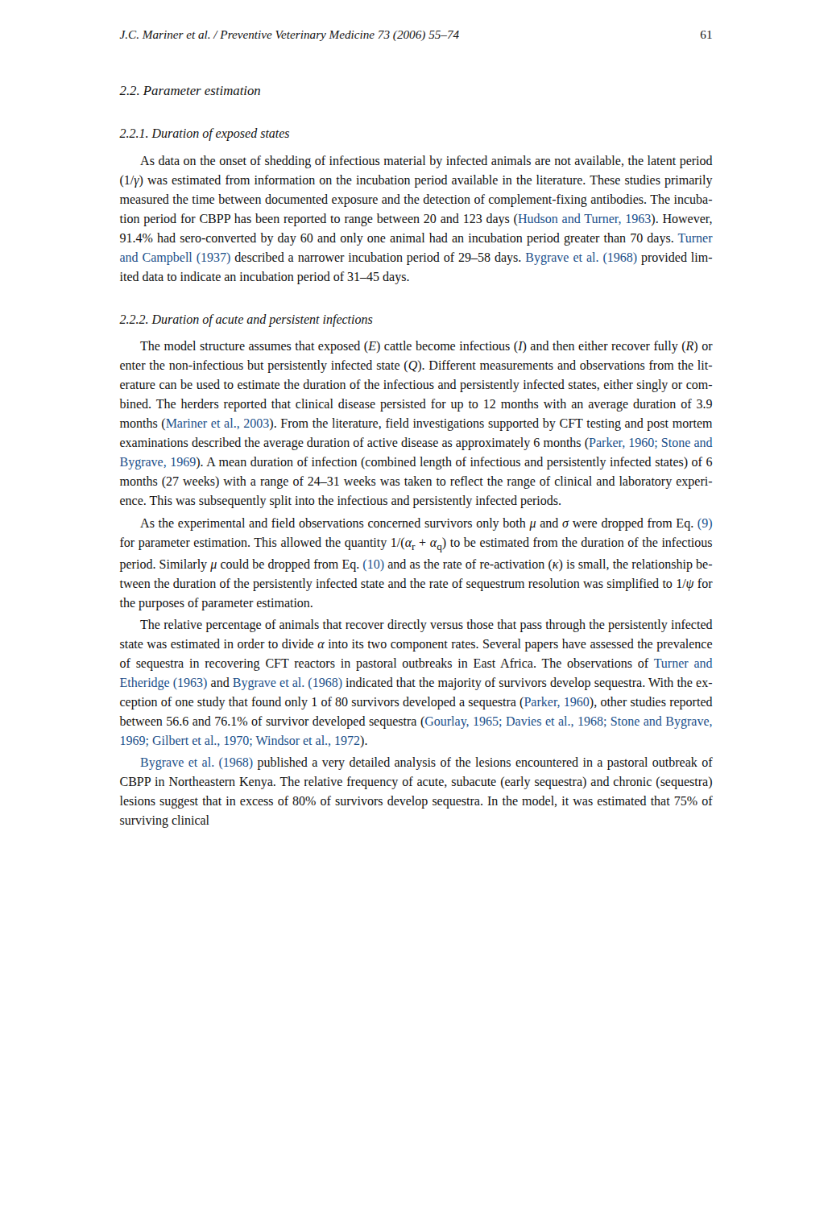J.C. Mariner et al. / Preventive Veterinary Medicine 73 (2006) 55–74 61
2.2. Parameter estimation
2.2.1. Duration of exposed states
As data on the onset of shedding of infectious material by infected animals are not available, the latent period (1/γ) was estimated from information on the incubation period available in the literature. These studies primarily measured the time between documented exposure and the detection of complement-fixing antibodies. The incubation period for CBPP has been reported to range between 20 and 123 days (Hudson and Turner, 1963). However, 91.4% had sero-converted by day 60 and only one animal had an incubation period greater than 70 days. Turner and Campbell (1937) described a narrower incubation period of 29–58 days. Bygrave et al. (1968) provided limited data to indicate an incubation period of 31–45 days.
2.2.2. Duration of acute and persistent infections
The model structure assumes that exposed (E) cattle become infectious (I) and then either recover fully (R) or enter the non-infectious but persistently infected state (Q). Different measurements and observations from the literature can be used to estimate the duration of the infectious and persistently infected states, either singly or combined. The herders reported that clinical disease persisted for up to 12 months with an average duration of 3.9 months (Mariner et al., 2003). From the literature, field investigations supported by CFT testing and post mortem examinations described the average duration of active disease as approximately 6 months (Parker, 1960; Stone and Bygrave, 1969). A mean duration of infection (combined length of infectious and persistently infected states) of 6 months (27 weeks) with a range of 24–31 weeks was taken to reflect the range of clinical and laboratory experience. This was subsequently split into the infectious and persistently infected periods.
As the experimental and field observations concerned survivors only both μ and σ were dropped from Eq. (9) for parameter estimation. This allowed the quantity 1/(αr + αq) to be estimated from the duration of the infectious period. Similarly μ could be dropped from Eq. (10) and as the rate of re-activation (κ) is small, the relationship between the duration of the persistently infected state and the rate of sequestrum resolution was simplified to 1/ψ for the purposes of parameter estimation.
The relative percentage of animals that recover directly versus those that pass through the persistently infected state was estimated in order to divide α into its two component rates. Several papers have assessed the prevalence of sequestra in recovering CFT reactors in pastoral outbreaks in East Africa. The observations of Turner and Etheridge (1963) and Bygrave et al. (1968) indicated that the majority of survivors develop sequestra. With the exception of one study that found only 1 of 80 survivors developed a sequestra (Parker, 1960), other studies reported between 56.6 and 76.1% of survivor developed sequestra (Gourlay, 1965; Davies et al., 1968; Stone and Bygrave, 1969; Gilbert et al., 1970; Windsor et al., 1972).
Bygrave et al. (1968) published a very detailed analysis of the lesions encountered in a pastoral outbreak of CBPP in Northeastern Kenya. The relative frequency of acute, subacute (early sequestra) and chronic (sequestra) lesions suggest that in excess of 80% of survivors develop sequestra. In the model, it was estimated that 75% of surviving clinical